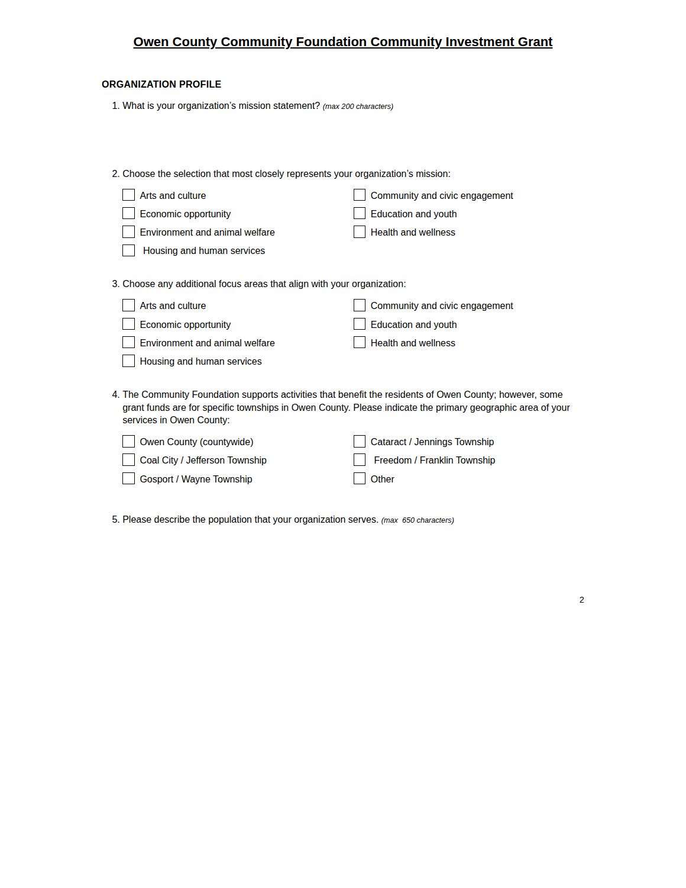Owen County Community Foundation Community Investment Grant
ORGANIZATION PROFILE
What is your organization’s mission statement? (max 200 characters)
Choose the selection that most closely represents your organization’s mission:
| Arts and culture | Community and civic engagement |
| Economic opportunity | Education and youth |
| Environment and animal welfare | Health and wellness |
| Housing and human services | |
Choose any additional focus areas that align with your organization:
| Arts and culture | Community and civic engagement |
| Economic opportunity | Education and youth |
| Environment and animal welfare | Health and wellness |
| Housing and human services | |
The Community Foundation supports activities that benefit the residents of Owen County; however, some grant funds are for specific townships in Owen County. Please indicate the primary geographic area of your services in Owen County:
| Owen County (countywide) | Cataract / Jennings Township |
| Coal City / Jefferson Township | Freedom / Franklin Township |
| Gosport / Wayne Township | Other |
Please describe the population that your organization serves. (max 650 characters)
2